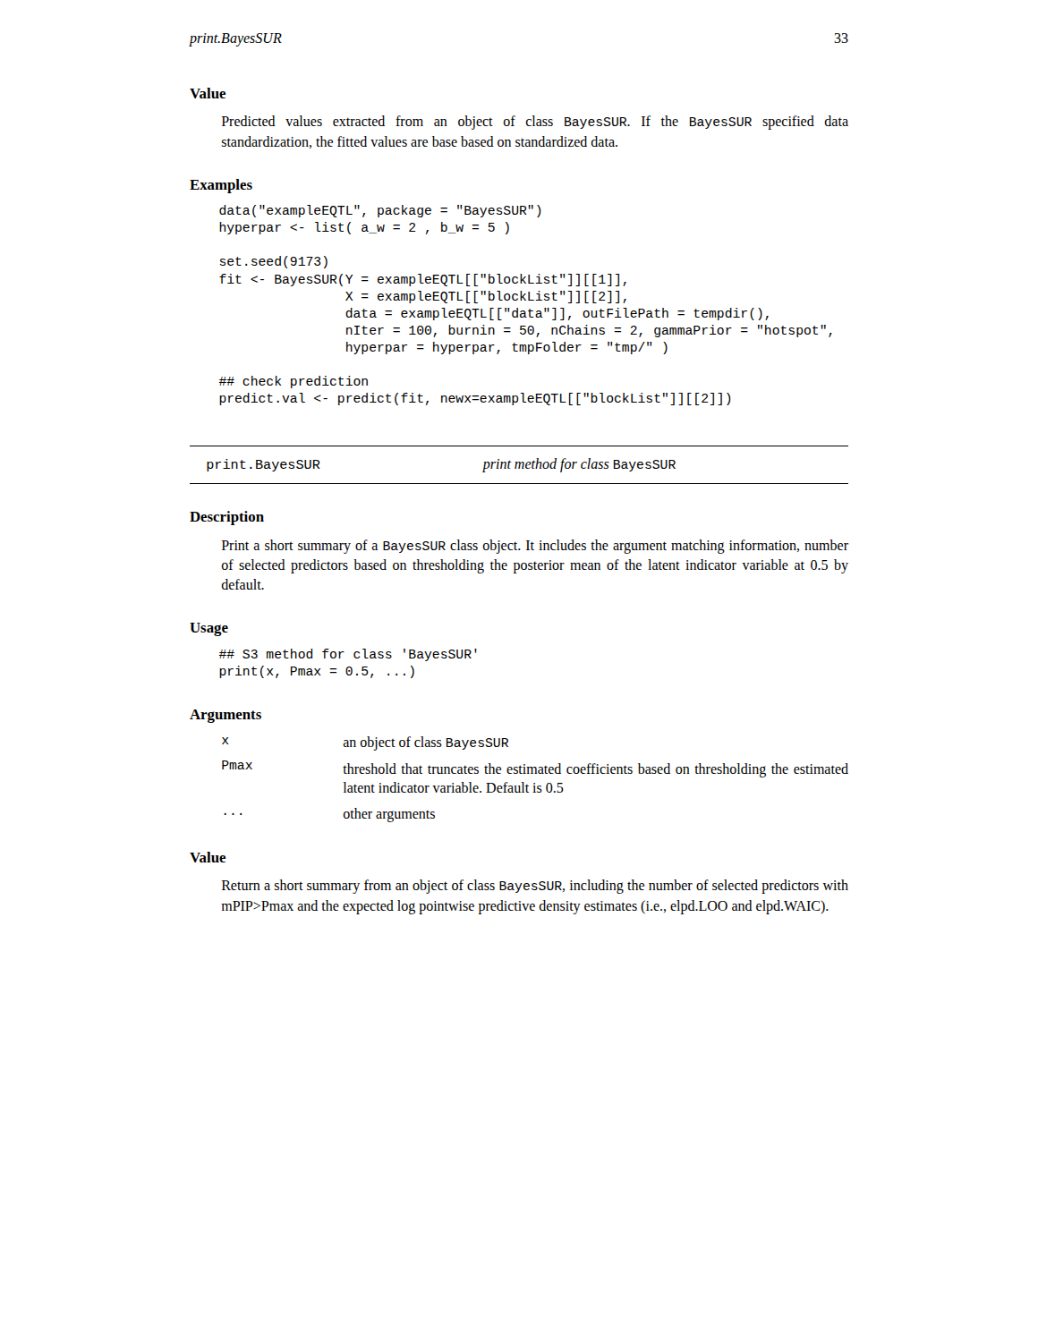print.BayesSUR 33
Value
Predicted values extracted from an object of class BayesSUR. If the BayesSUR specified data standardization, the fitted values are base based on standardized data.
Examples
data("exampleEQTL", package = "BayesSUR")
hyperpar <- list( a_w = 2 , b_w = 5 )

set.seed(9173)
fit <- BayesSUR(Y = exampleEQTL[["blockList"]][[1]],
                X = exampleEQTL[["blockList"]][[2]],
                data = exampleEQTL[["data"]], outFilePath = tempdir(),
                nIter = 100, burnin = 50, nChains = 2, gammaPrior = "hotspot",
                hyperpar = hyperpar, tmpFolder = "tmp/" )

## check prediction
predict.val <- predict(fit, newx=exampleEQTL[["blockList"]][[2]])
print.BayesSUR print method for class BayesSUR
Description
Print a short summary of a BayesSUR class object. It includes the argument matching information, number of selected predictors based on thresholding the posterior mean of the latent indicator variable at 0.5 by default.
Usage
## S3 method for class 'BayesSUR'
print(x, Pmax = 0.5, ...)
Arguments
x
an object of class BayesSUR
Pmax
threshold that truncates the estimated coefficients based on thresholding the estimated latent indicator variable. Default is 0.5
...
other arguments
Value
Return a short summary from an object of class BayesSUR, including the number of selected predictors with mPIP>Pmax and the expected log pointwise predictive density estimates (i.e., elpd.LOO and elpd.WAIC).